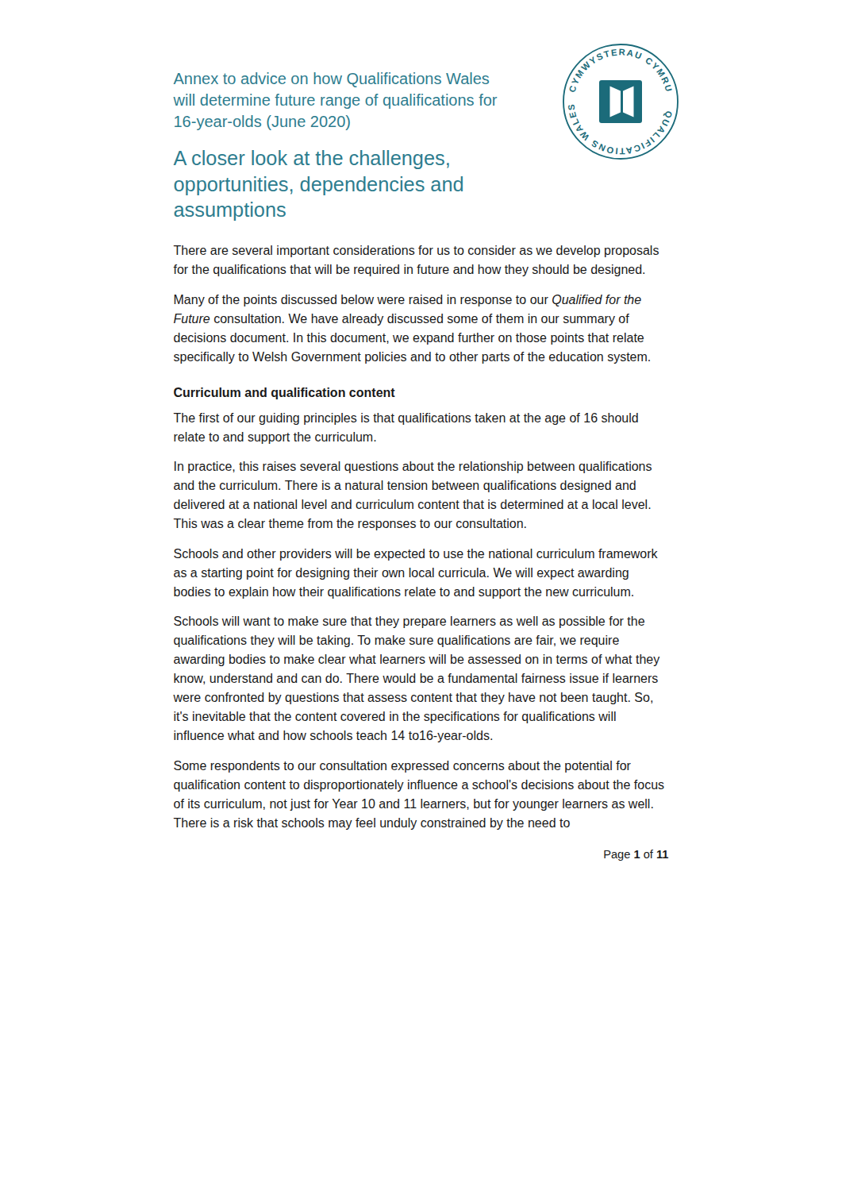CYMWYSTERAU CYMRU QUALIFICATIONS WALES
Annex to advice on how Qualifications Wales will determine future range of qualifications for 16-year-olds (June 2020)
A closer look at the challenges, opportunities, dependencies and assumptions
There are several important considerations for us to consider as we develop proposals for the qualifications that will be required in future and how they should be designed.
Many of the points discussed below were raised in response to our Qualified for the Future consultation. We have already discussed some of them in our summary of decisions document. In this document, we expand further on those points that relate specifically to Welsh Government policies and to other parts of the education system.
Curriculum and qualification content
The first of our guiding principles is that qualifications taken at the age of 16 should relate to and support the curriculum.
In practice, this raises several questions about the relationship between qualifications and the curriculum. There is a natural tension between qualifications designed and delivered at a national level and curriculum content that is determined at a local level. This was a clear theme from the responses to our consultation.
Schools and other providers will be expected to use the national curriculum framework as a starting point for designing their own local curricula. We will expect awarding bodies to explain how their qualifications relate to and support the new curriculum.
Schools will want to make sure that they prepare learners as well as possible for the qualifications they will be taking. To make sure qualifications are fair, we require awarding bodies to make clear what learners will be assessed on in terms of what they know, understand and can do. There would be a fundamental fairness issue if learners were confronted by questions that assess content that they have not been taught. So, it's inevitable that the content covered in the specifications for qualifications will influence what and how schools teach 14 to16-year-olds.
Some respondents to our consultation expressed concerns about the potential for qualification content to disproportionately influence a school's decisions about the focus of its curriculum, not just for Year 10 and 11 learners, but for younger learners as well. There is a risk that schools may feel unduly constrained by the need to
Page 1 of 11